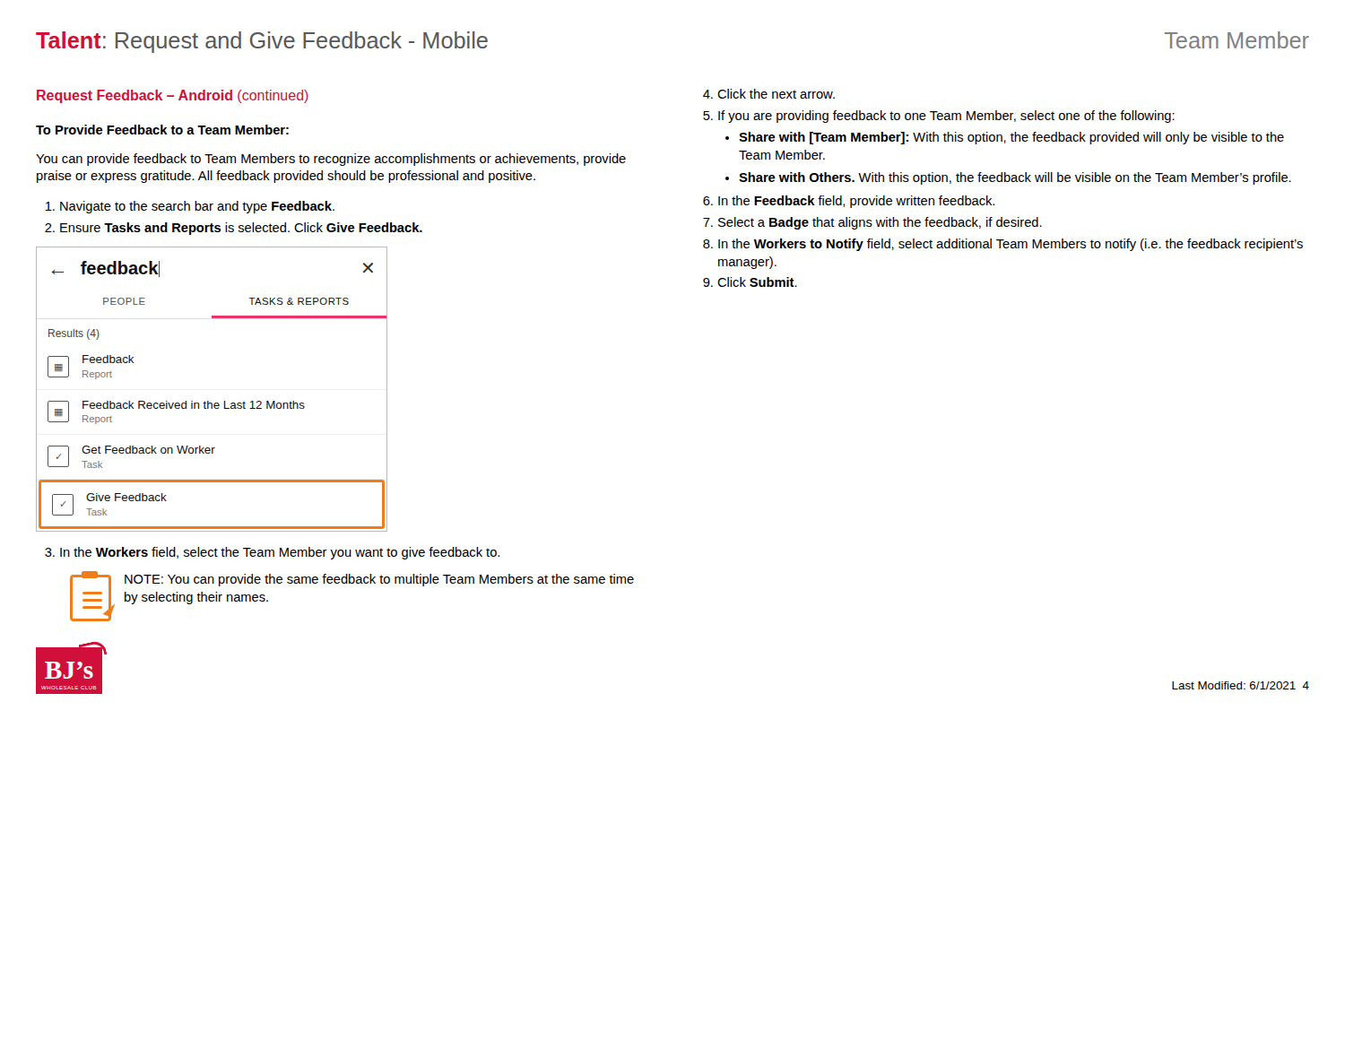Talent: Request and Give Feedback - Mobile
Team Member
Request Feedback – Android (continued)
To Provide Feedback to a Team Member:
You can provide feedback to Team Members to recognize accomplishments or achievements, provide praise or express gratitude. All feedback provided should be professional and positive.
Navigate to the search bar and type Feedback.
Ensure Tasks and Reports is selected. Click Give Feedback.
←
feedback
✕
PEOPLE
TASKS & REPORTS
Results (4)
▦
Feedback
Report
▦
Feedback Received in the Last 12 Months
Report
✓
Get Feedback on Worker
Task
✓
Give Feedback
Task
In the Workers field, select the Team Member you want to give feedback to.
NOTE: You can provide the same feedback to multiple Team Members at the same time by selecting their names.
Click the next arrow.
If you are providing feedback to one Team Member, select one of the following:
Share with [Team Member]: With this option, the feedback provided will only be visible to the Team Member.
Share with Others. With this option, the feedback will be visible on the Team Member’s profile.
In the Feedback field, provide written feedback.
Select a Badge that aligns with the feedback, if desired.
In the Workers to Notify field, select additional Team Members to notify (i.e. the feedback recipient’s manager).
Click Submit.
BJ’s WHOLESALE CLUB
Last Modified: 6/1/2021 4